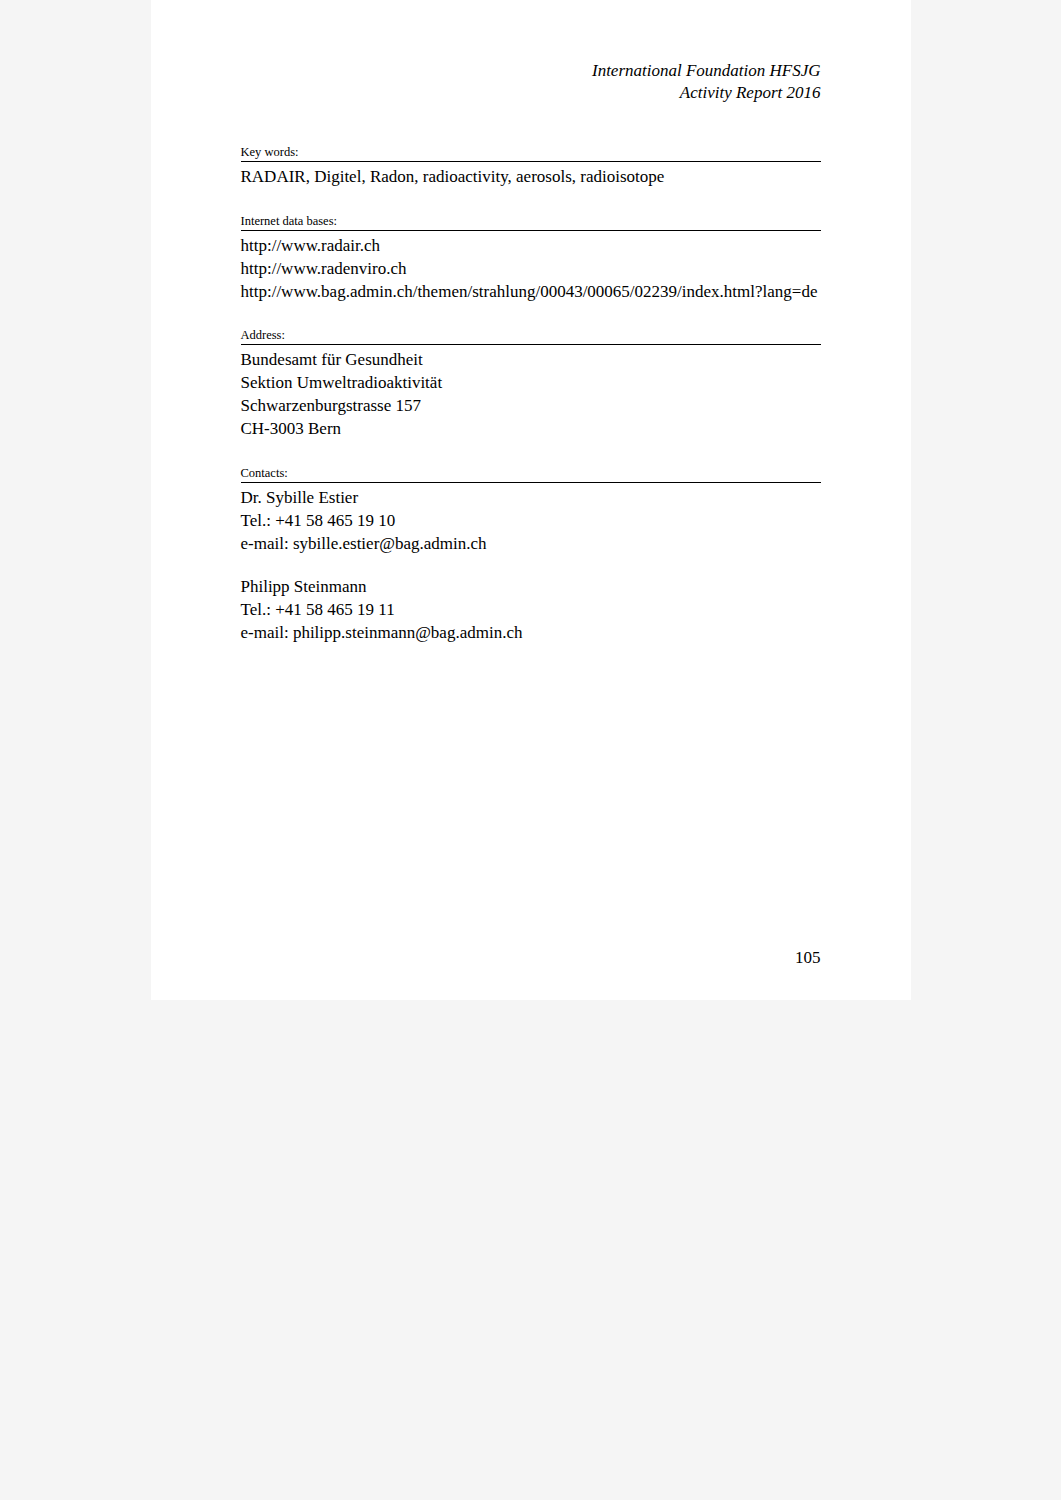International Foundation HFSJG
Activity Report 2016
Key words:
RADAIR, Digitel, Radon, radioactivity, aerosols, radioisotope
Internet data bases:
http://www.radair.ch
http://www.radenviro.ch
http://www.bag.admin.ch/themen/strahlung/00043/00065/02239/index.html?lang=de
Address:
Bundesamt für Gesundheit
Sektion Umweltradioaktivität
Schwarzenburgstrasse 157
CH-3003 Bern
Contacts:
Dr. Sybille Estier
Tel.: +41 58 465 19 10
e-mail: sybille.estier@bag.admin.ch
Philipp Steinmann
Tel.: +41 58 465 19 11
e-mail: philipp.steinmann@bag.admin.ch
105